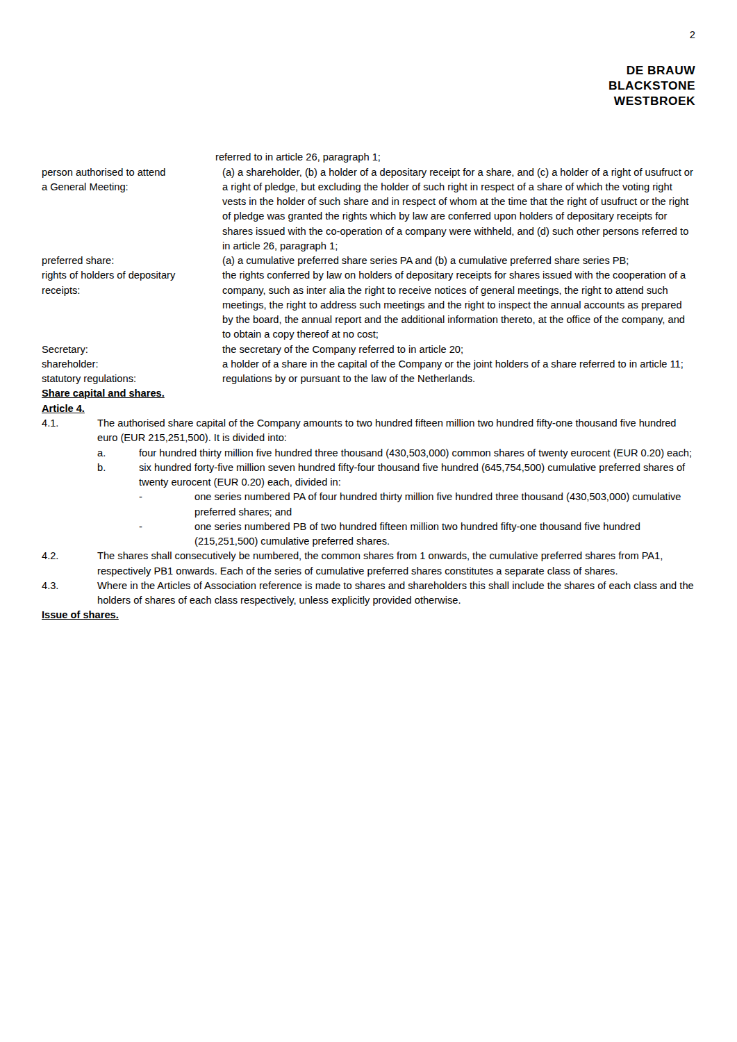2
DE BRAUW
BLACKSTONE
WESTBROEK
referred to in article 26, paragraph 1;
| person authorised to attend a General Meeting: | (a) a shareholder, (b) a holder of a depositary receipt for a share, and (c) a holder of a right of usufruct or a right of pledge, but excluding the holder of such right in respect of a share of which the voting right vests in the holder of such share and in respect of whom at the time that the right of usufruct or the right of pledge was granted the rights which by law are conferred upon holders of depositary receipts for shares issued with the co-operation of a company were withheld, and (d) such other persons referred to in article 26, paragraph 1; |
| preferred share: | (a) a cumulative preferred share series PA and (b) a cumulative preferred share series PB; |
| rights of holders of depositary receipts: | the rights conferred by law on holders of depositary receipts for shares issued with the cooperation of a company, such as inter alia the right to receive notices of general meetings, the right to attend such meetings, the right to address such meetings and the right to inspect the annual accounts as prepared by the board, the annual report and the additional information thereto, at the office of the company, and to obtain a copy thereof at no cost; |
| Secretary: | the secretary of the Company referred to in article 20; |
| shareholder: | a holder of a share in the capital of the Company or the joint holders of a share referred to in article 11; |
| statutory regulations: | regulations by or pursuant to the law of the Netherlands. |
Share capital and shares.
Article 4.
| 4.1. | The authorised share capital of the Company amounts to two hundred fifteen million two hundred fifty-one thousand five hundred euro (EUR 215,251,500). It is divided into: |
| | / a. / four hundred thirty million five hundred three thousand (430,503,000) common shares of twenty eurocent (EUR 0.20) each; / / b. / six hundred forty-five million seven hundred fifty-four thousand five hundred (645,754,500) cumulative preferred shares of twenty eurocent (EUR 0.20) each, divided in: / - / one series numbered PA of four hundred thirty million five hundred three thousand (430,503,000) cumulative preferred shares; and / / - / one series numbered PB of two hundred fifteen million two hundred fifty-one thousand five hundred (215,251,500) cumulative preferred shares. / / |
| 4.2. | The shares shall consecutively be numbered, the common shares from 1 onwards, the cumulative preferred shares from PA1, respectively PB1 onwards. Each of the series of cumulative preferred shares constitutes a separate class of shares. |
| 4.3. | Where in the Articles of Association reference is made to shares and shareholders this shall include the shares of each class and the holders of shares of each class respectively, unless explicitly provided otherwise. |
Issue of shares.